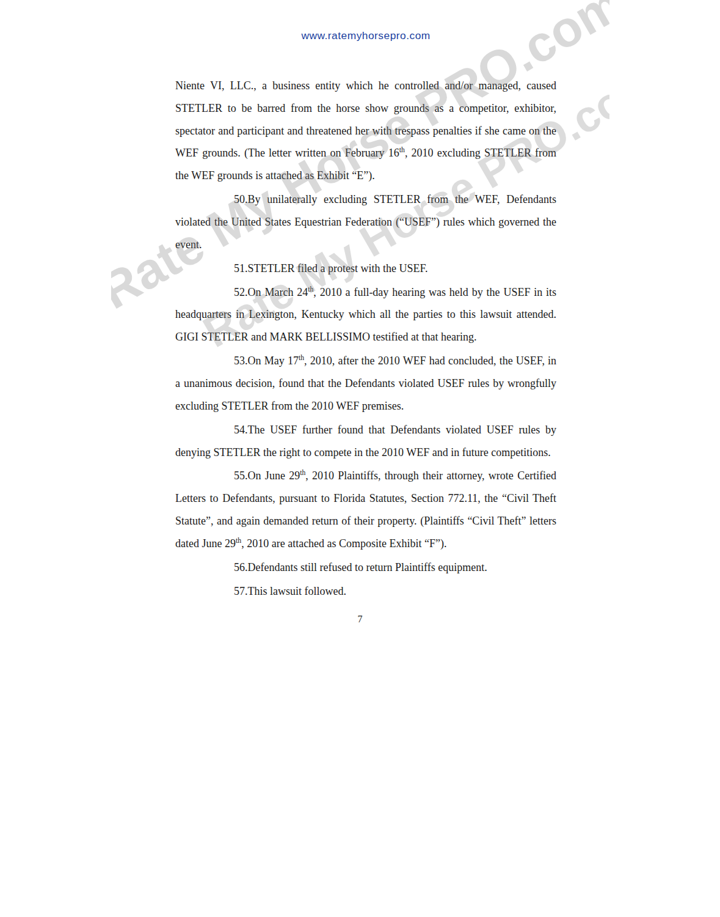www.ratemyhorsepro.com
Rate My Horse PRO.com
Rate My Horse PRO.com
Niente VI, LLC., a business entity which he controlled and/or managed, caused STETLER to be barred from the horse show grounds as a competitor, exhibitor, spectator and participant and threatened her with trespass penalties if she came on the WEF grounds. (The letter written on February 16th, 2010 excluding STETLER from the WEF grounds is attached as Exhibit “E”).
50. By unilaterally excluding STETLER from the WEF, Defendants violated the United States Equestrian Federation (“USEF”) rules which governed the event.
51. STETLER filed a protest with the USEF.
52. On March 24th, 2010 a full-day hearing was held by the USEF in its headquarters in Lexington, Kentucky which all the parties to this lawsuit attended. GIGI STETLER and MARK BELLISSIMO testified at that hearing.
53. On May 17th, 2010, after the 2010 WEF had concluded, the USEF, in a unanimous decision, found that the Defendants violated USEF rules by wrongfully excluding STETLER from the 2010 WEF premises.
54. The USEF further found that Defendants violated USEF rules by denying STETLER the right to compete in the 2010 WEF and in future competitions.
55. On June 29th, 2010 Plaintiffs, through their attorney, wrote Certified Letters to Defendants, pursuant to Florida Statutes, Section 772.11, the “Civil Theft Statute”, and again demanded return of their property. (Plaintiffs “Civil Theft” letters dated June 29th, 2010 are attached as Composite Exhibit “F”).
56. Defendants still refused to return Plaintiffs equipment.
57. This lawsuit followed.
7